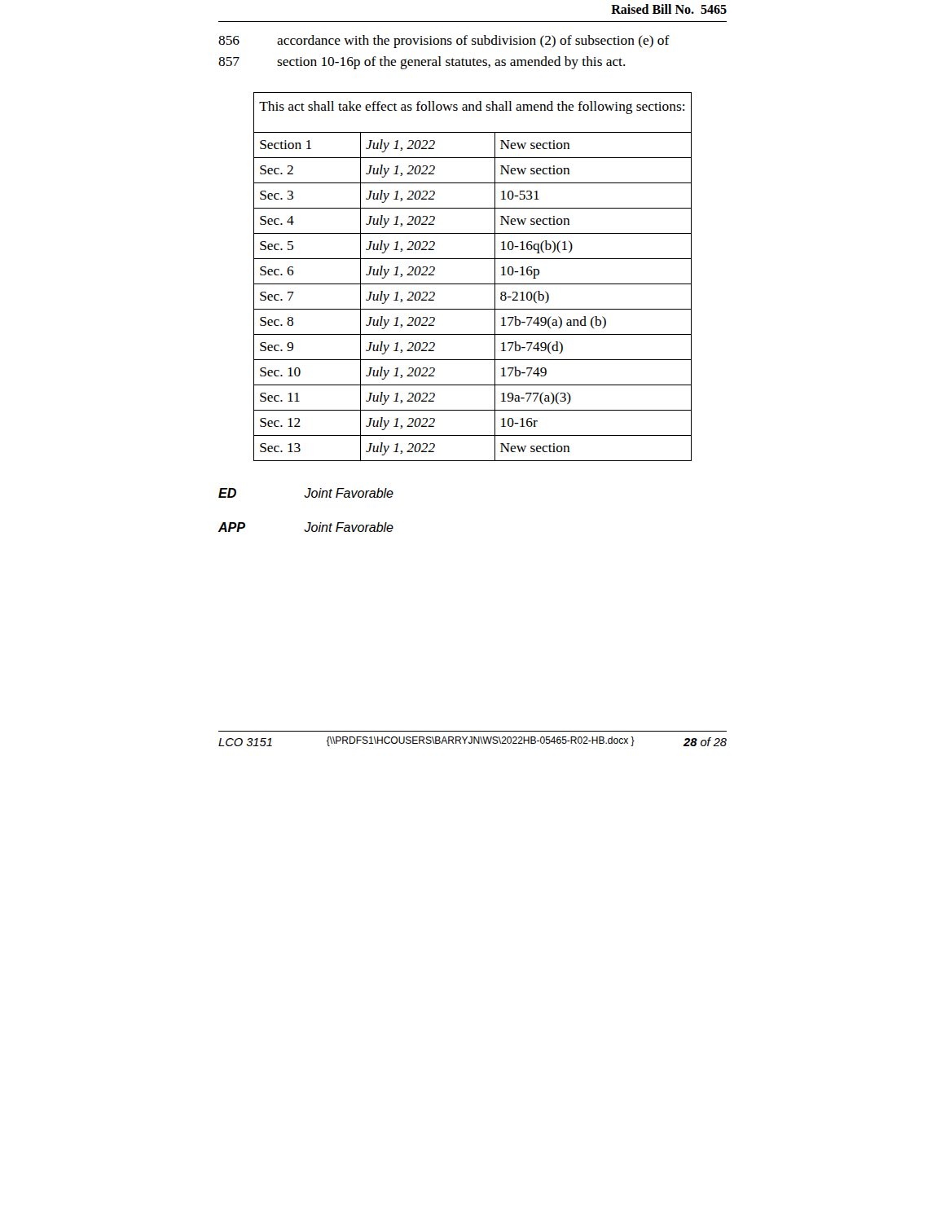Raised Bill No. 5465
856
accordance with the provisions of subdivision (2) of subsection (e) of
857
section 10-16p of the general statutes, as amended by this act.
| This act shall take effect as follows and shall amend the following sections: |
| Section 1 | July 1, 2022 | New section |
| Sec. 2 | July 1, 2022 | New section |
| Sec. 3 | July 1, 2022 | 10-531 |
| Sec. 4 | July 1, 2022 | New section |
| Sec. 5 | July 1, 2022 | 10-16q(b)(1) |
| Sec. 6 | July 1, 2022 | 10-16p |
| Sec. 7 | July 1, 2022 | 8-210(b) |
| Sec. 8 | July 1, 2022 | 17b-749(a) and (b) |
| Sec. 9 | July 1, 2022 | 17b-749(d) |
| Sec. 10 | July 1, 2022 | 17b-749 |
| Sec. 11 | July 1, 2022 | 19a-77(a)(3) |
| Sec. 12 | July 1, 2022 | 10-16r |
| Sec. 13 | July 1, 2022 | New section |
ED
Joint Favorable
APP
Joint Favorable
LCO 3151
{\\PRDFS1\HCOUSERS\BARRYJN\WS\2022HB-05465-R02-HB.docx }
28 of 28